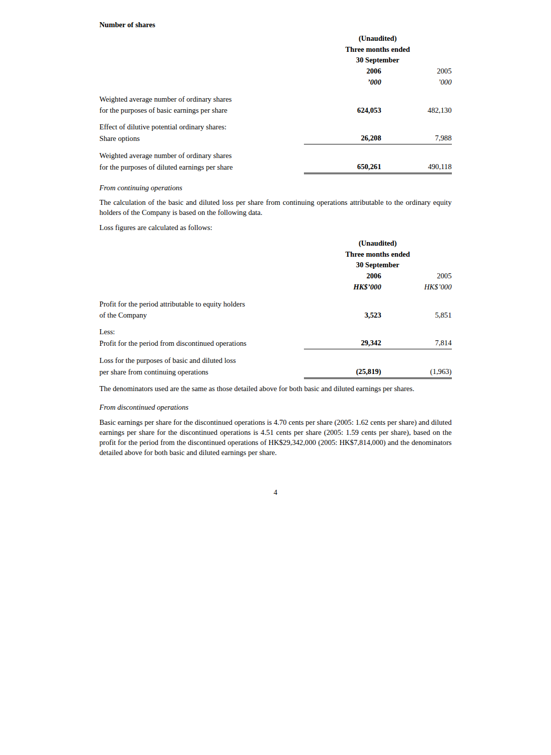Number of shares
| | (Unaudited) |
| | Three months ended |
| | 30 September |
| | 2006 | 2005 |
| | ’000 | ’000 |
| Weighted average number of ordinary shares | | |
| for the purposes of basic earnings per share | 624,053 | 482,130 |
| Effect of dilutive potential ordinary shares: | | |
| Share options | 26,208 | 7,988 |
| Weighted average number of ordinary shares | | |
| for the purposes of diluted earnings per share | 650,261 | 490,118 |
From continuing operations
The calculation of the basic and diluted loss per share from continuing operations attributable to the ordinary equity holders of the Company is based on the following data.
Loss figures are calculated as follows:
| | (Unaudited) |
| | Three months ended |
| | 30 September |
| | 2006 | 2005 |
| | HK$’000 | HK$’000 |
| Profit for the period attributable to equity holders | | |
| of the Company | 3,523 | 5,851 |
| Less: | | |
| Profit for the period from discontinued operations | 29,342 | 7,814 |
| Loss for the purposes of basic and diluted loss | | |
| per share from continuing operations | (25,819) | (1,963) |
The denominators used are the same as those detailed above for both basic and diluted earnings per shares.
From discontinued operations
Basic earnings per share for the discontinued operations is 4.70 cents per share (2005: 1.62 cents per share) and diluted earnings per share for the discontinued operations is 4.51 cents per share (2005: 1.59 cents per share), based on the profit for the period from the discontinued operations of HK$29,342,000 (2005: HK$7,814,000) and the denominators detailed above for both basic and diluted earnings per share.
4